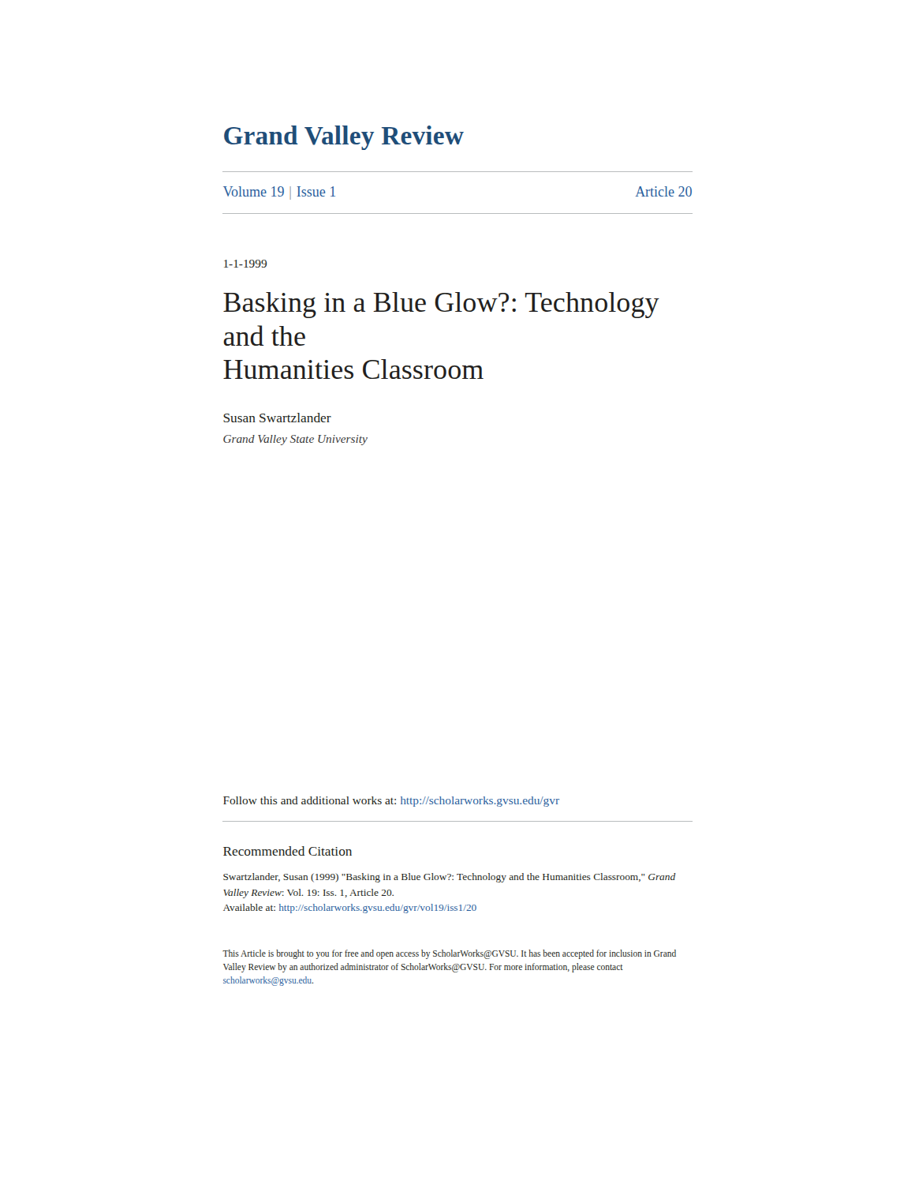Grand Valley Review
Volume 19|Issue 1
Article 20
1-1-1999
Basking in a Blue Glow?: Technology and the
Humanities Classroom
Susan Swartzlander
Grand Valley State University
Follow this and additional works at: http://scholarworks.gvsu.edu/gvr
Recommended Citation
Swartzlander, Susan (1999) "Basking in a Blue Glow?: Technology and the Humanities Classroom," Grand Valley Review: Vol. 19: Iss. 1, Article 20.
Available at: http://scholarworks.gvsu.edu/gvr/vol19/iss1/20
This Article is brought to you for free and open access by ScholarWorks@GVSU. It has been accepted for inclusion in Grand Valley Review by an authorized administrator of ScholarWorks@GVSU. For more information, please contact scholarworks@gvsu.edu.